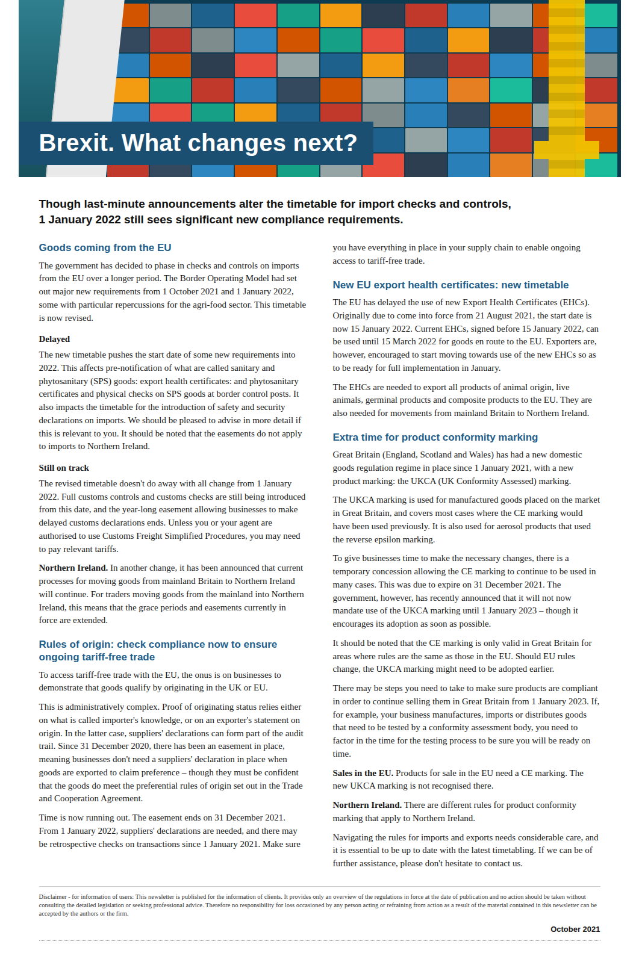Brexit. What changes next?
Though last-minute announcements alter the timetable for import checks and controls,
1 January 2022 still sees significant new compliance requirements.
Goods coming from the EU
The government has decided to phase in checks and controls on imports from the EU over a longer period. The Border Operating Model had set out major new requirements from 1 October 2021 and 1 January 2022, some with particular repercussions for the agri-food sector. This timetable is now revised.
Delayed
The new timetable pushes the start date of some new requirements into 2022. This affects pre-notification of what are called sanitary and phytosanitary (SPS) goods: export health certificates: and phytosanitary certificates and physical checks on SPS goods at border control posts. It also impacts the timetable for the introduction of safety and security declarations on imports. We should be pleased to advise in more detail if this is relevant to you. It should be noted that the easements do not apply to imports to Northern Ireland.
Still on track
The revised timetable doesn't do away with all change from 1 January 2022. Full customs controls and customs checks are still being introduced from this date, and the year-long easement allowing businesses to make delayed customs declarations ends. Unless you or your agent are authorised to use Customs Freight Simplified Procedures, you may need to pay relevant tariffs.
Northern Ireland. In another change, it has been announced that current processes for moving goods from mainland Britain to Northern Ireland will continue. For traders moving goods from the mainland into Northern Ireland, this means that the grace periods and easements currently in force are extended.
Rules of origin: check compliance now to ensure ongoing tariff-free trade
To access tariff-free trade with the EU, the onus is on businesses to demonstrate that goods qualify by originating in the UK or EU.
This is administratively complex. Proof of originating status relies either on what is called importer's knowledge, or on an exporter's statement on origin. In the latter case, suppliers' declarations can form part of the audit trail. Since 31 December 2020, there has been an easement in place, meaning businesses don't need a suppliers' declaration in place when goods are exported to claim preference – though they must be confident that the goods do meet the preferential rules of origin set out in the Trade and Cooperation Agreement.
Time is now running out. The easement ends on 31 December 2021. From 1 January 2022, suppliers' declarations are needed, and there may be retrospective checks on transactions since 1 January 2021. Make sure you have everything in place in your supply chain to enable ongoing access to tariff-free trade.
New EU export health certificates: new timetable
The EU has delayed the use of new Export Health Certificates (EHCs). Originally due to come into force from 21 August 2021, the start date is now 15 January 2022. Current EHCs, signed before 15 January 2022, can be used until 15 March 2022 for goods en route to the EU. Exporters are, however, encouraged to start moving towards use of the new EHCs so as to be ready for full implementation in January.
The EHCs are needed to export all products of animal origin, live animals, germinal products and composite products to the EU. They are also needed for movements from mainland Britain to Northern Ireland.
Extra time for product conformity marking
Great Britain (England, Scotland and Wales) has had a new domestic goods regulation regime in place since 1 January 2021, with a new product marking: the UKCA (UK Conformity Assessed) marking.
The UKCA marking is used for manufactured goods placed on the market in Great Britain, and covers most cases where the CE marking would have been used previously. It is also used for aerosol products that used the reverse epsilon marking.
To give businesses time to make the necessary changes, there is a temporary concession allowing the CE marking to continue to be used in many cases. This was due to expire on 31 December 2021. The government, however, has recently announced that it will not now mandate use of the UKCA marking until 1 January 2023 – though it encourages its adoption as soon as possible.
It should be noted that the CE marking is only valid in Great Britain for areas where rules are the same as those in the EU. Should EU rules change, the UKCA marking might need to be adopted earlier.
There may be steps you need to take to make sure products are compliant in order to continue selling them in Great Britain from 1 January 2023. If, for example, your business manufactures, imports or distributes goods that need to be tested by a conformity assessment body, you need to factor in the time for the testing process to be sure you will be ready on time.
Sales in the EU. Products for sale in the EU need a CE marking. The new UKCA marking is not recognised there.
Northern Ireland. There are different rules for product conformity marking that apply to Northern Ireland.
Navigating the rules for imports and exports needs considerable care, and it is essential to be up to date with the latest timetabling. If we can be of further assistance, please don't hesitate to contact us.
Disclaimer - for information of users: This newsletter is published for the information of clients. It provides only an overview of the regulations in force at the date of publication and no action should be taken without consulting the detailed legislation or seeking professional advice. Therefore no responsibility for loss occasioned by any person acting or refraining from action as a result of the material contained in this newsletter can be accepted by the authors or the firm.
October 2021